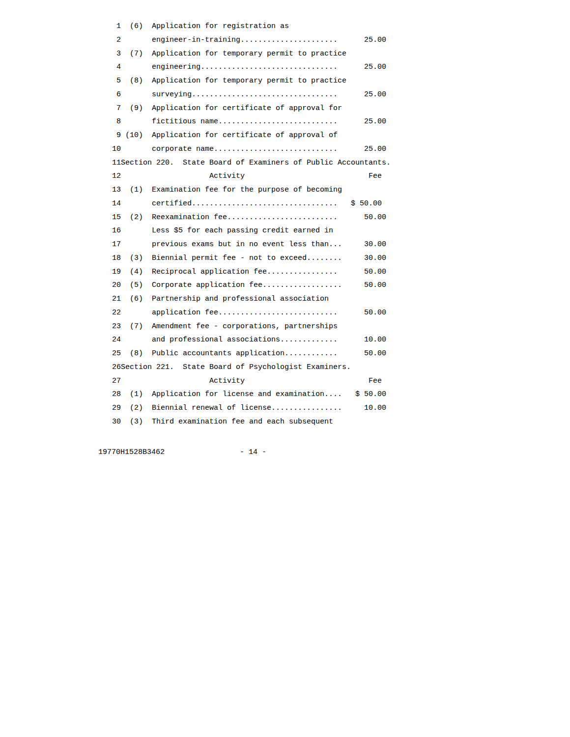| 1 | (6) Application for registration as |
| 2 | engineer-in-training...................... 25.00 |
| 3 | (7) Application for temporary permit to practice |
| 4 | engineering............................... 25.00 |
| 5 | (8) Application for temporary permit to practice |
| 6 | surveying................................. 25.00 |
| 7 | (9) Application for certificate of approval for |
| 8 | fictitious name........................... 25.00 |
| 9 | (10) Application for certificate of approval of |
| 10 | corporate name............................ 25.00 |
| 11 | Section 220. State Board of Examiners of Public Accountants. |
| 12 | Activity Fee |
| 13 | (1) Examination fee for the purpose of becoming |
| 14 | certified................................. $ 50.00 |
| 15 | (2) Reexamination fee......................... 50.00 |
| 16 | Less $5 for each passing credit earned in |
| 17 | previous exams but in no event less than... 30.00 |
| 18 | (3) Biennial permit fee - not to exceed........ 30.00 |
| 19 | (4) Reciprocal application fee................ 50.00 |
| 20 | (5) Corporate application fee.................. 50.00 |
| 21 | (6) Partnership and professional association |
| 22 | application fee........................... 50.00 |
| 23 | (7) Amendment fee - corporations, partnerships |
| 24 | and professional associations............. 10.00 |
| 25 | (8) Public accountants application............ 50.00 |
| 26 | Section 221. State Board of Psychologist Examiners. |
| 27 | Activity Fee |
| 28 | (1) Application for license and examination.... $ 50.00 |
| 29 | (2) Biennial renewal of license................ 10.00 |
| 30 | (3) Third examination fee and each subsequent |
19770H1528B3462 - 14 -